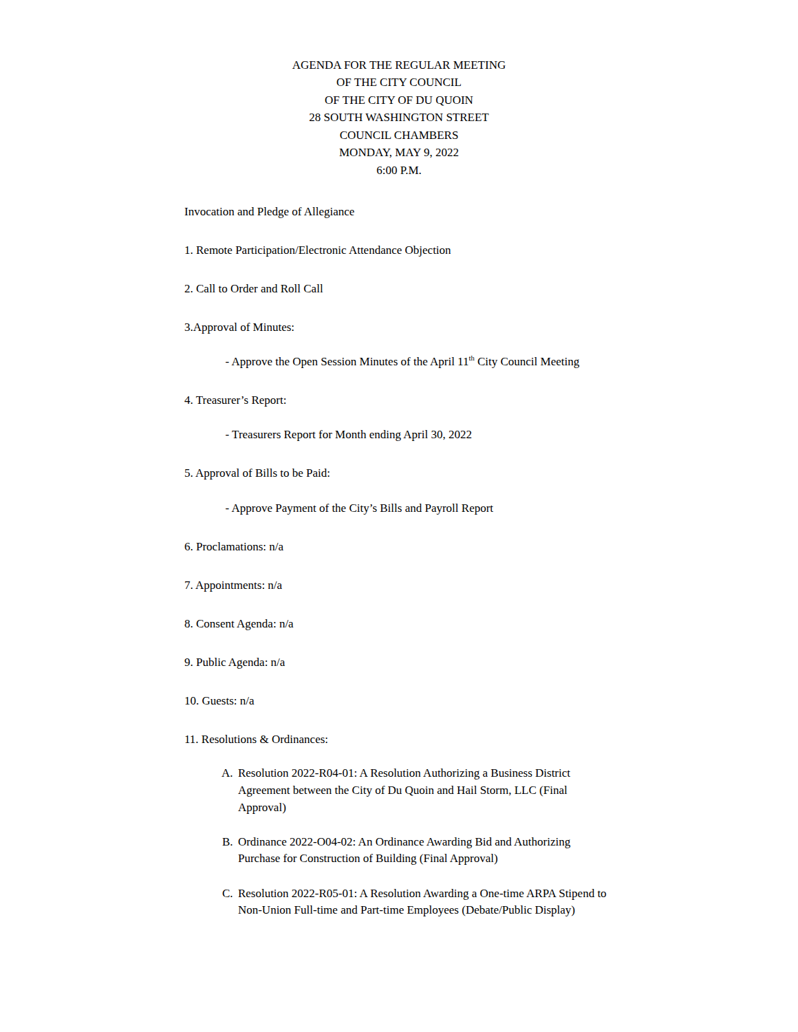AGENDA FOR THE REGULAR MEETING
OF THE CITY COUNCIL
OF THE CITY OF DU QUOIN
28 SOUTH WASHINGTON STREET
COUNCIL CHAMBERS
MONDAY, MAY 9, 2022
6:00 P.M.
Invocation and Pledge of Allegiance
1. Remote Participation/Electronic Attendance Objection
2. Call to Order and Roll Call
3.Approval of Minutes:
- Approve the Open Session Minutes of the April 11th City Council Meeting
4. Treasurer’s Report:
- Treasurers Report for Month ending April 30, 2022
5. Approval of Bills to be Paid:
- Approve Payment of the City’s Bills and Payroll Report
6. Proclamations: n/a
7. Appointments: n/a
8. Consent Agenda: n/a
9. Public Agenda: n/a
10. Guests: n/a
11. Resolutions & Ordinances:
Resolution 2022-R04-01: A Resolution Authorizing a Business District Agreement between the City of Du Quoin and Hail Storm, LLC (Final Approval)
Ordinance 2022-O04-02: An Ordinance Awarding Bid and Authorizing Purchase for Construction of Building (Final Approval)
Resolution 2022-R05-01: A Resolution Awarding a One-time ARPA Stipend to Non-Union Full-time and Part-time Employees (Debate/Public Display)